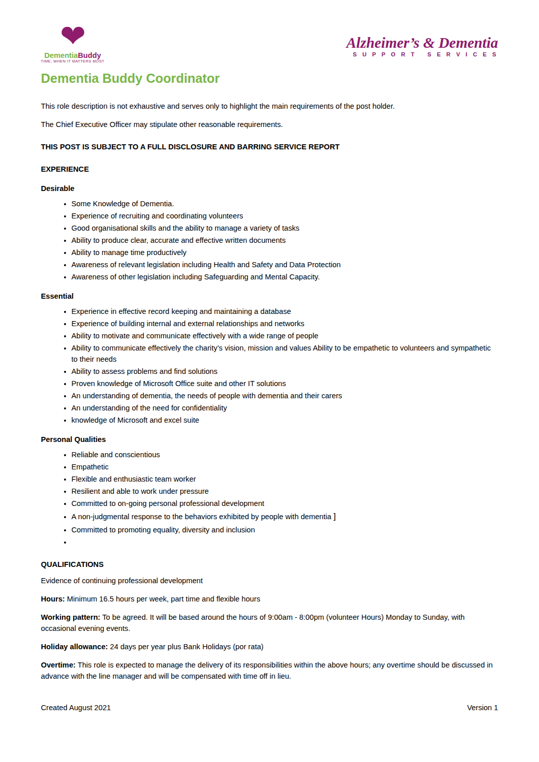❤
Dementia Buddy
TIME, WHEN IT MATTERS MOST
Alzheimer’s & Dementia
S U P P O R T S E R V I C E S
Dementia Buddy Coordinator
This role description is not exhaustive and serves only to highlight the main requirements of the post holder.
The Chief Executive Officer may stipulate other reasonable requirements.
This post is subject to a full Disclosure and Barring Service report
Experience
Desirable
Some Knowledge of Dementia.
Experience of recruiting and coordinating volunteers
Good organisational skills and the ability to manage a variety of tasks
Ability to produce clear, accurate and effective written documents
Ability to manage time productively
Awareness of relevant legislation including Health and Safety and Data Protection
Awareness of other legislation including Safeguarding and Mental Capacity.
Essential
Experience in effective record keeping and maintaining a database
Experience of building internal and external relationships and networks
Ability to motivate and communicate effectively with a wide range of people
Ability to communicate effectively the charity’s vision, mission and values Ability to be empathetic to volunteers and sympathetic to their needs
Ability to assess problems and find solutions
Proven knowledge of Microsoft Office suite and other IT solutions
An understanding of dementia, the needs of people with dementia and their carers
An understanding of the need for confidentiality
knowledge of Microsoft and excel suite
Personal Qualities
Reliable and conscientious
Empathetic
Flexible and enthusiastic team worker
Resilient and able to work under pressure
Committed to on-going personal professional development
A non-judgmental response to the behaviors exhibited by people with dementia ]
Committed to promoting equality, diversity and inclusion
Qualifications
Evidence of continuing professional development
Hours: Minimum 16.5 hours per week, part time and flexible hours
Working pattern: To be agreed. It will be based around the hours of 9:00am - 8:00pm (volunteer Hours) Monday to Sunday, with occasional evening events.
Holiday allowance: 24 days per year plus Bank Holidays (por rata)
Overtime: This role is expected to manage the delivery of its responsibilities within the above hours; any overtime should be discussed in advance with the line manager and will be compensated with time off in lieu.
Created August 2021 Version 1